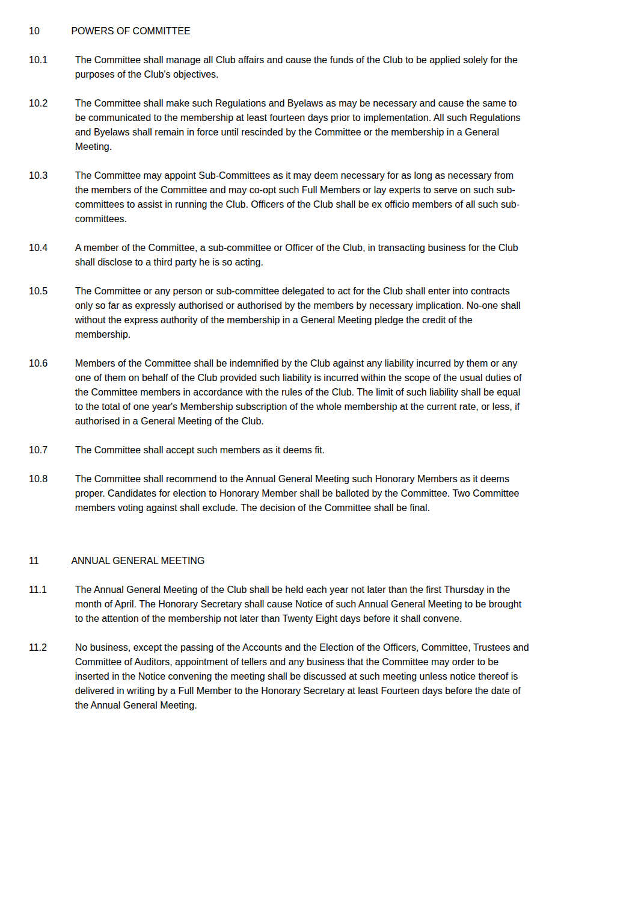10 POWERS OF COMMITTEE
10.1 The Committee shall manage all Club affairs and cause the funds of the Club to be applied solely for the purposes of the Club's objectives.
10.2 The Committee shall make such Regulations and Byelaws as may be necessary and cause the same to be communicated to the membership at least fourteen days prior to implementation. All such Regulations and Byelaws shall remain in force until rescinded by the Committee or the membership in a General Meeting.
10.3 The Committee may appoint Sub-Committees as it may deem necessary for as long as necessary from the members of the Committee and may co-opt such Full Members or lay experts to serve on such sub-committees to assist in running the Club. Officers of the Club shall be ex officio members of all such sub-committees.
10.4 A member of the Committee, a sub-committee or Officer of the Club, in transacting business for the Club shall disclose to a third party he is so acting.
10.5 The Committee or any person or sub-committee delegated to act for the Club shall enter into contracts only so far as expressly authorised or authorised by the members by necessary implication. No-one shall without the express authority of the membership in a General Meeting pledge the credit of the membership.
10.6 Members of the Committee shall be indemnified by the Club against any liability incurred by them or any one of them on behalf of the Club provided such liability is incurred within the scope of the usual duties of the Committee members in accordance with the rules of the Club. The limit of such liability shall be equal to the total of one year's Membership subscription of the whole membership at the current rate, or less, if authorised in a General Meeting of the Club.
10.7 The Committee shall accept such members as it deems fit.
10.8 The Committee shall recommend to the Annual General Meeting such Honorary Members as it deems proper. Candidates for election to Honorary Member shall be balloted by the Committee. Two Committee members voting against shall exclude. The decision of the Committee shall be final.
11 ANNUAL GENERAL MEETING
11.1 The Annual General Meeting of the Club shall be held each year not later than the first Thursday in the month of April. The Honorary Secretary shall cause Notice of such Annual General Meeting to be brought to the attention of the membership not later than Twenty Eight days before it shall convene.
11.2 No business, except the passing of the Accounts and the Election of the Officers, Committee, Trustees and Committee of Auditors, appointment of tellers and any business that the Committee may order to be inserted in the Notice convening the meeting shall be discussed at such meeting unless notice thereof is delivered in writing by a Full Member to the Honorary Secretary at least Fourteen days before the date of the Annual General Meeting.